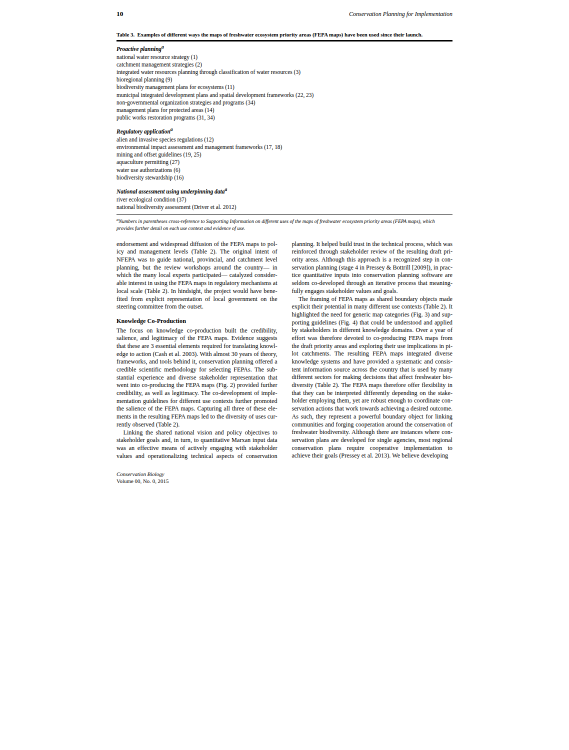10 Conservation Planning for Implementation
Table 3. Examples of different ways the maps of freshwater ecosystem priority areas (FEPA maps) have been used since their launch.
Proactive planninga
national water resource strategy (1)
catchment management strategies (2)
integrated water resources planning through classification of water resources (3)
bioregional planning (9)
biodiversity management plans for ecosystems (11)
municipal integrated development plans and spatial development frameworks (22, 23)
non-governmental organization strategies and programs (34)
management plans for protected areas (14)
public works restoration programs (31, 34)
Regulatory applicationa
alien and invasive species regulations (12)
environmental impact assessment and management frameworks (17, 18)
mining and offset guidelines (19, 25)
aquaculture permitting (27)
water use authorizations (6)
biodiversity stewardship (16)
National assessment using underpinning dataa
river ecological condition (37)
national biodiversity assessment (Driver et al. 2012)
aNumbers in parentheses cross-reference to Supporting Information on different uses of the maps of freshwater ecosystem priority areas (FEPA maps), which provides further detail on each use context and evidence of use.
endorsement and widespread diffusion of the FEPA maps to policy and management levels (Table 2). The original intent of NFEPA was to guide national, provincial, and catchment level planning, but the review workshops around the country— in which the many local experts participated— catalyzed considerable interest in using the FEPA maps in regulatory mechanisms at local scale (Table 2). In hindsight, the project would have benefited from explicit representation of local government on the steering committee from the outset.
Knowledge Co-Production
The focus on knowledge co-production built the credibility, salience, and legitimacy of the FEPA maps. Evidence suggests that these are 3 essential elements required for translating knowledge to action (Cash et al. 2003). With almost 30 years of theory, frameworks, and tools behind it, conservation planning offered a credible scientific methodology for selecting FEPAs. The substantial experience and diverse stakeholder representation that went into co-producing the FEPA maps (Fig. 2) provided further credibility, as well as legitimacy. The co-development of implementation guidelines for different use contexts further promoted the salience of the FEPA maps. Capturing all three of these elements in the resulting FEPA maps led to the diversity of uses currently observed (Table 2).
Linking the shared national vision and policy objectives to stakeholder goals and, in turn, to quantitative Marxan input data was an effective means of actively engaging with stakeholder values and operationalizing technical aspects of conservation planning. It helped build trust in the technical process, which was reinforced through stakeholder review of the resulting draft priority areas. Although this approach is a recognized step in conservation planning (stage 4 in Pressey & Bottrill [2009]), in practice quantitative inputs into conservation planning software are seldom co-developed through an iterative process that meaningfully engages stakeholder values and goals.
The framing of FEPA maps as shared boundary objects made explicit their potential in many different use contexts (Table 2). It highlighted the need for generic map categories (Fig. 3) and supporting guidelines (Fig. 4) that could be understood and applied by stakeholders in different knowledge domains. Over a year of effort was therefore devoted to co-producing FEPA maps from the draft priority areas and exploring their use implications in pilot catchments. The resulting FEPA maps integrated diverse knowledge systems and have provided a systematic and consistent information source across the country that is used by many different sectors for making decisions that affect freshwater biodiversity (Table 2). The FEPA maps therefore offer flexibility in that they can be interpreted differently depending on the stakeholder employing them, yet are robust enough to coordinate conservation actions that work towards achieving a desired outcome. As such, they represent a powerful boundary object for linking communities and forging cooperation around the conservation of freshwater biodiversity. Although there are instances where conservation plans are developed for single agencies, most regional conservation plans require cooperative implementation to achieve their goals (Pressey et al. 2013). We believe developing
Conservation Biology
Volume 00, No. 0, 2015